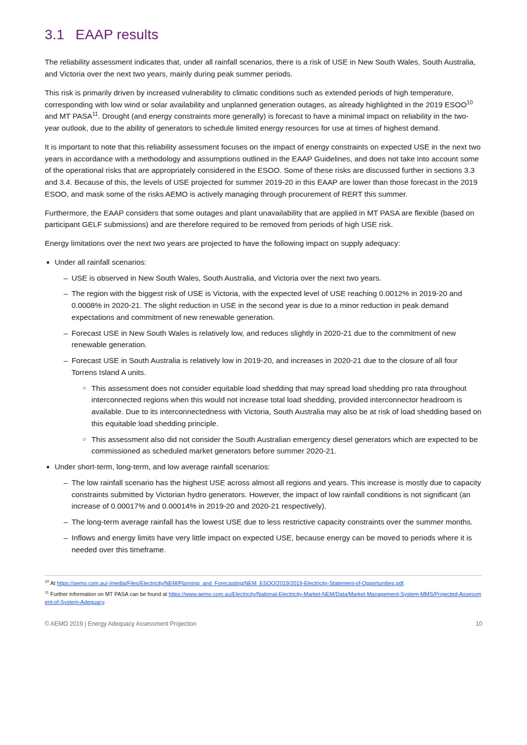3.1 EAAP results
The reliability assessment indicates that, under all rainfall scenarios, there is a risk of USE in New South Wales, South Australia, and Victoria over the next two years, mainly during peak summer periods.
This risk is primarily driven by increased vulnerability to climatic conditions such as extended periods of high temperature, corresponding with low wind or solar availability and unplanned generation outages, as already highlighted in the 2019 ESOO10 and MT PASA11. Drought (and energy constraints more generally) is forecast to have a minimal impact on reliability in the two-year outlook, due to the ability of generators to schedule limited energy resources for use at times of highest demand.
It is important to note that this reliability assessment focuses on the impact of energy constraints on expected USE in the next two years in accordance with a methodology and assumptions outlined in the EAAP Guidelines, and does not take into account some of the operational risks that are appropriately considered in the ESOO. Some of these risks are discussed further in sections 3.3 and 3.4. Because of this, the levels of USE projected for summer 2019-20 in this EAAP are lower than those forecast in the 2019 ESOO, and mask some of the risks AEMO is actively managing through procurement of RERT this summer.
Furthermore, the EAAP considers that some outages and plant unavailability that are applied in MT PASA are flexible (based on participant GELF submissions) and are therefore required to be removed from periods of high USE risk.
Energy limitations over the next two years are projected to have the following impact on supply adequacy:
Under all rainfall scenarios:
USE is observed in New South Wales, South Australia, and Victoria over the next two years.
The region with the biggest risk of USE is Victoria, with the expected level of USE reaching 0.0012% in 2019-20 and 0.0008% in 2020-21. The slight reduction in USE in the second year is due to a minor reduction in peak demand expectations and commitment of new renewable generation.
Forecast USE in New South Wales is relatively low, and reduces slightly in 2020-21 due to the commitment of new renewable generation.
Forecast USE in South Australia is relatively low in 2019-20, and increases in 2020-21 due to the closure of all four Torrens Island A units.
This assessment does not consider equitable load shedding that may spread load shedding pro rata throughout interconnected regions when this would not increase total load shedding, provided interconnector headroom is available. Due to its interconnectedness with Victoria, South Australia may also be at risk of load shedding based on this equitable load shedding principle.
This assessment also did not consider the South Australian emergency diesel generators which are expected to be commissioned as scheduled market generators before summer 2020-21.
Under short-term, long-term, and low average rainfall scenarios:
The low rainfall scenario has the highest USE across almost all regions and years. This increase is mostly due to capacity constraints submitted by Victorian hydro generators. However, the impact of low rainfall conditions is not significant (an increase of 0.00017% and 0.00014% in 2019-20 and 2020-21 respectively).
The long-term average rainfall has the lowest USE due to less restrictive capacity constraints over the summer months.
Inflows and energy limits have very little impact on expected USE, because energy can be moved to periods where it is needed over this timeframe.
10 At https://aemo.com.au/-/media/Files/Electricity/NEM/Planning_and_Forecasting/NEM_ESOO/2019/2019-Electricity-Statement-of-Opportunities.pdf.
11 Further information on MT PASA can be found at https://www.aemo.com.au/Electricity/National-Electricity-Market-NEM/Data/Market-Management-System-MMS/Projected-Assessment-of-System-Adequacy.
© AEMO 2019 | Energy Adequacy Assessment Projection 10